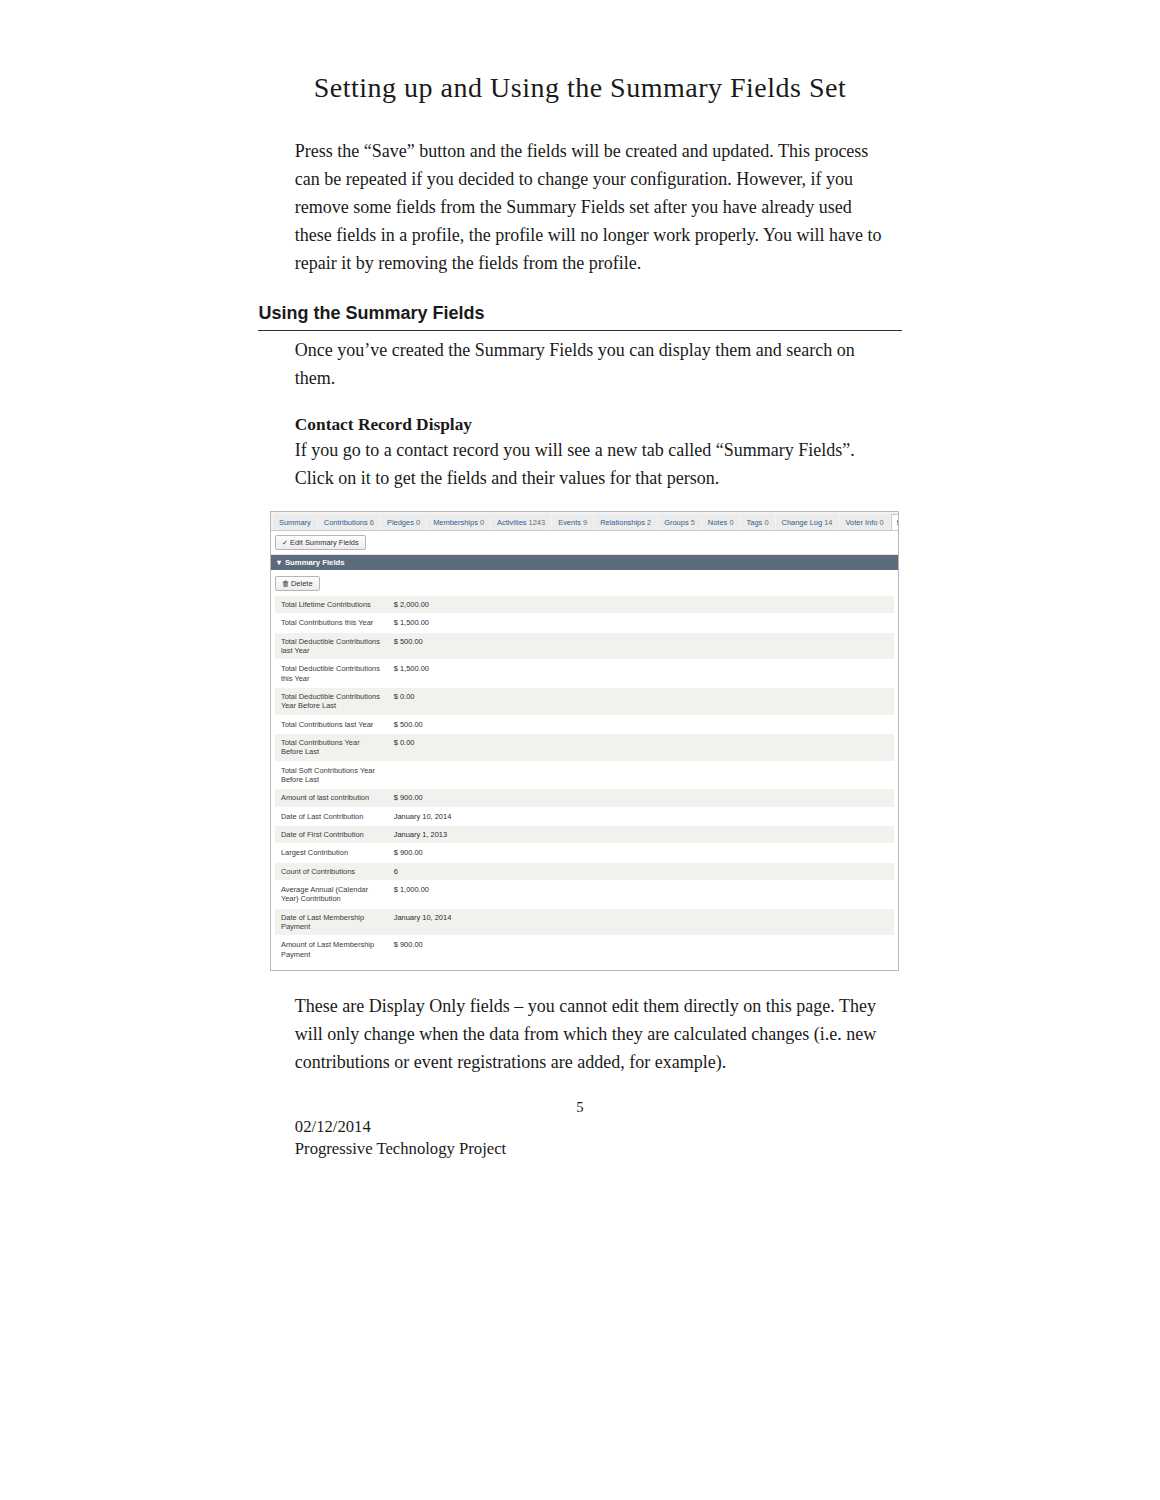Setting up and Using the Summary Fields Set
Press the “Save” button and the fields will be created and updated. This process can be repeated if you decided to change your configuration. However, if you remove some fields from the Summary Fields set after you have already used these fields in a profile, the profile will no longer work properly. You will have to repair it by removing the fields from the profile.
Using the Summary Fields
Once you’ve created the Summary Fields you can display them and search on them.
Contact Record Display
If you go to a contact record you will see a new tab called “Summary Fields”. Click on it to get the fields and their values for that person.
Summary
Contributions 6
Pledges 0
Memberships 0
Activities 1243
Events 9
Relationships 2
Groups 5
Notes 0
Tags 0
Change Log 14
Voter Info 0
Summary Fields 1
✓ Edit Summary Fields
▾Summary Fields
🗑 Delete
| Total Lifetime Contributions | $ 2,000.00 |
| Total Contributions this Year | $ 1,500.00 |
| Total Deductible Contributions last Year | $ 500.00 |
| Total Deductible Contributions this Year | $ 1,500.00 |
| Total Deductible Contributions Year Before Last | $ 0.00 |
| Total Contributions last Year | $ 500.00 |
| Total Contributions Year Before Last | $ 0.00 |
| Total Soft Contributions Year Before Last | |
| Amount of last contribution | $ 900.00 |
| Date of Last Contribution | January 10, 2014 |
| Date of First Contribution | January 1, 2013 |
| Largest Contribution | $ 900.00 |
| Count of Contributions | 6 |
| Average Annual (Calendar Year) Contribution | $ 1,000.00 |
| Date of Last Membership Payment | January 10, 2014 |
| Amount of Last Membership Payment | $ 900.00 |
These are Display Only fields – you cannot edit them directly on this page. They will only change when the data from which they are calculated changes (i.e. new contributions or event registrations are added, for example).
5
02/12/2014
Progressive Technology Project